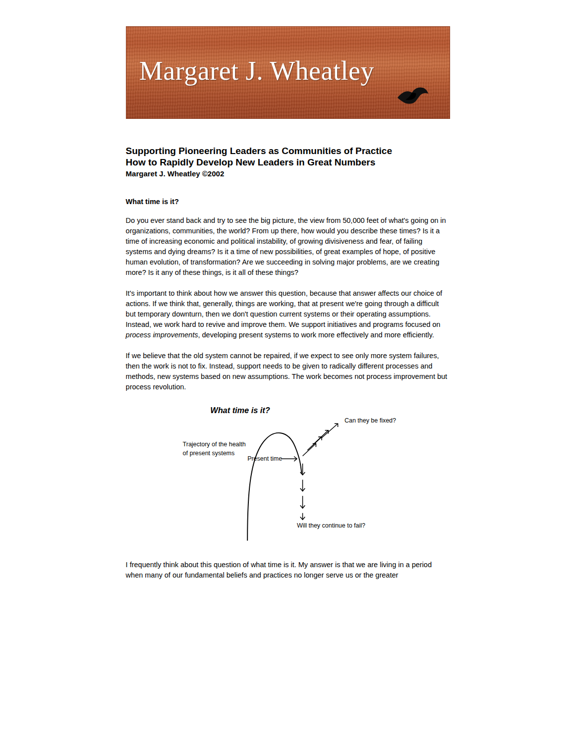Margaret J. Wheatley
Supporting Pioneering Leaders as Communities of Practice How to Rapidly Develop New Leaders in Great Numbers
Margaret J. Wheatley ©2002
What time is it?
Do you ever stand back and try to see the big picture, the view from 50,000 feet of what's going on in organizations, communities, the world? From up there, how would you describe these times? Is it a time of increasing economic and political instability, of growing divisiveness and fear, of failing systems and dying dreams? Is it a time of new possibilities, of great examples of hope, of positive human evolution, of transformation? Are we succeeding in solving major problems, are we creating more? Is it any of these things, is it all of these things?
It's important to think about how we answer this question, because that answer affects our choice of actions. If we think that, generally, things are working, that at present we're going through a difficult but temporary downturn, then we don't question current systems or their operating assumptions. Instead, we work hard to revive and improve them. We support initiatives and programs focused on process improvements, developing present systems to work more effectively and more efficiently.
If we believe that the old system cannot be repaired, if we expect to see only more system failures, then the work is not to fix. Instead, support needs to be given to radically different processes and methods, new systems based on new assumptions. The work becomes not process improvement but process revolution.
What time is it? Can they be fixed? Trajectory of the health of present systems Present time Will they continue to fail?
I frequently think about this question of what time is it. My answer is that we are living in a period when many of our fundamental beliefs and practices no longer serve us or the greater